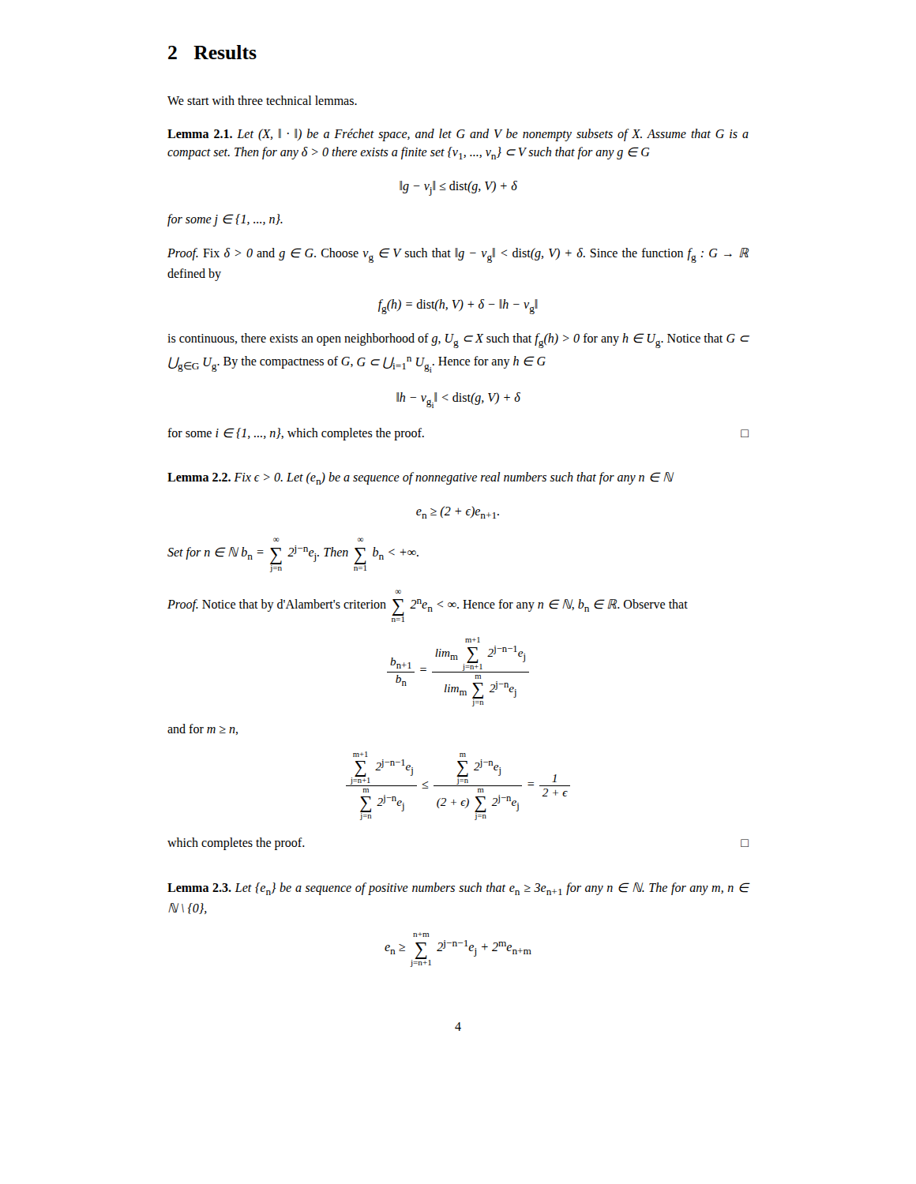2 Results
We start with three technical lemmas.
Lemma 2.1. Let (X, ‖ · ‖) be a Fréchet space, and let G and V be nonempty subsets of X. Assume that G is a compact set. Then for any δ > 0 there exists a finite set {v1, ..., vn} ⊂ V such that for any g ∈ G
‖g − vj‖ ≤ dist(g, V) + δ
for some j ∈ {1, ..., n}.
Proof. Fix δ > 0 and g ∈ G. Choose vg ∈ V such that ‖g − vg‖ < dist(g, V) + δ. Since the function fg : G → ℝ defined by
fg(h) = dist(h, V) + δ − ‖h − vg‖
is continuous, there exists an open neighborhood of g, Ug ⊂ X such that fg(h) > 0 for any h ∈ Ug. Notice that G ⊂ ⋃g∈G Ug. By the compactness of G, G ⊂ ⋃i=1n Ugi. Hence for any h ∈ G
‖h − vgi‖ < dist(g, V) + δ
for some i ∈ {1, ..., n}, which completes the proof. □
Lemma 2.2. Fix ϵ > 0. Let (en) be a sequence of nonnegative real numbers such that for any n ∈ ℕ
en ≥ (2 + ϵ)en+1.
Set for n ∈ ℕ bn = ∞∑j=n 2j−nej. Then ∞∑n=1 bn < +∞.
Proof. Notice that by d'Alambert's criterion ∞∑n=1 2nen < ∞. Hence for any n ∈ ℕ, bn ∈ ℝ. Observe that
bn+1 bn = limm m+1∑j=n+1 2j−n−1ej limm m∑j=n 2j−nej
and for m ≥ n,
m+1∑j=n+1 2j−n−1ej m∑j=n 2j−nej ≤ m∑j=n 2j−nej(2 + ϵ) m∑j=n 2j−nej = 12 + ϵ
which completes the proof. □
Lemma 2.3. Let {en} be a sequence of positive numbers such that en ≥ 3en+1 for any n ∈ ℕ. The for any m, n ∈ ℕ \ {0},
en ≥ n+m∑j=n+1 2j−n−1ej + 2men+m
4